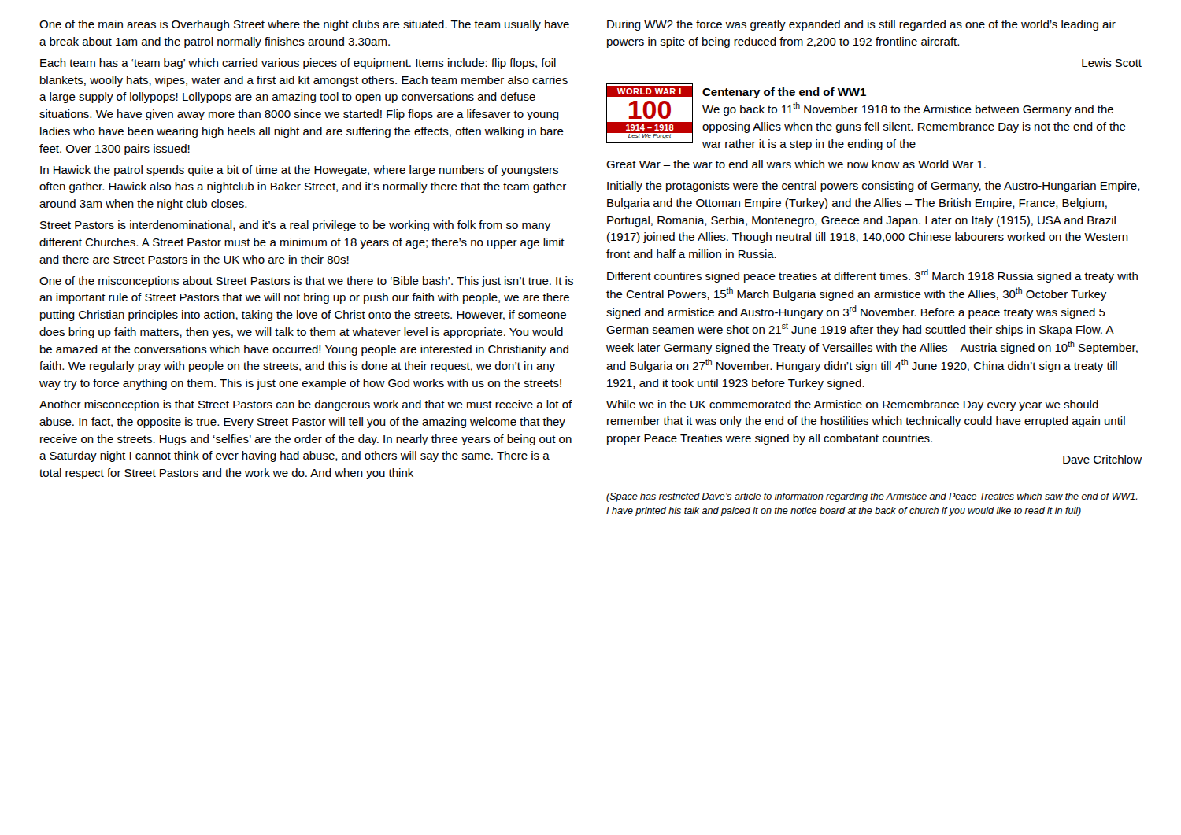One of the main areas is Overhaugh Street where the night clubs are situated. The team usually have a break about 1am and the patrol normally finishes around 3.30am.
Each team has a ‘team bag’ which carried various pieces of equipment. Items include: flip flops, foil blankets, woolly hats, wipes, water and a first aid kit amongst others. Each team member also carries a large supply of lollypops! Lollypops are an amazing tool to open up conversations and defuse situations. We have given away more than 8000 since we started! Flip flops are a lifesaver to young ladies who have been wearing high heels all night and are suffering the effects, often walking in bare feet. Over 1300 pairs issued!
In Hawick the patrol spends quite a bit of time at the Howegate, where large numbers of youngsters often gather. Hawick also has a nightclub in Baker Street, and it’s normally there that the team gather around 3am when the night club closes.
Street Pastors is interdenominational, and it’s a real privilege to be working with folk from so many different Churches. A Street Pastor must be a minimum of 18 years of age; there’s no upper age limit and there are Street Pastors in the UK who are in their 80s!
One of the misconceptions about Street Pastors is that we there to ‘Bible bash’. This just isn’t true. It is an important rule of Street Pastors that we will not bring up or push our faith with people, we are there putting Christian principles into action, taking the love of Christ onto the streets. However, if someone does bring up faith matters, then yes, we will talk to them at whatever level is appropriate. You would be amazed at the conversations which have occurred! Young people are interested in Christianity and faith. We regularly pray with people on the streets, and this is done at their request, we don’t in any way try to force anything on them. This is just one example of how God works with us on the streets!
Another misconception is that Street Pastors can be dangerous work and that we must receive a lot of abuse. In fact, the opposite is true. Every Street Pastor will tell you of the amazing welcome that they receive on the streets. Hugs and ‘selfies’ are the order of the day. In nearly three years of being out on a Saturday night I cannot think of ever having had abuse, and others will say the same. There is a total respect for Street Pastors and the work we do. And when you think
During WW2 the force was greatly expanded and is still regarded as one of the world’s leading air powers in spite of being reduced from 2,200 to 192 frontline aircraft.
Lewis Scott
WORLD WAR I 100 1914 – 1918 Lest We Forget
Centenary of the end of WW1
We go back to 11th November 1918 to the Armistice between Germany and the opposing Allies when the guns fell silent. Remembrance Day is not the end of the war rather it is a step in the ending of the
Great War – the war to end all wars which we now know as World War 1.
Initially the protagonists were the central powers consisting of Germany, the Austro-Hungarian Empire, Bulgaria and the Ottoman Empire (Turkey) and the Allies – The British Empire, France, Belgium, Portugal, Romania, Serbia, Montenegro, Greece and Japan. Later on Italy (1915), USA and Brazil (1917) joined the Allies. Though neutral till 1918, 140,000 Chinese labourers worked on the Western front and half a million in Russia.
Different countires signed peace treaties at different times. 3rd March 1918 Russia signed a treaty with the Central Powers, 15th March Bulgaria signed an armistice with the Allies, 30th October Turkey signed and armistice and Austro-Hungary on 3rd November. Before a peace treaty was signed 5 German seamen were shot on 21st June 1919 after they had scuttled their ships in Skapa Flow. A week later Germany signed the Treaty of Versailles with the Allies – Austria signed on 10th September, and Bulgaria on 27th November. Hungary didn’t sign till 4th June 1920, China didn’t sign a treaty till 1921, and it took until 1923 before Turkey signed.
While we in the UK commemorated the Armistice on Remembrance Day every year we should remember that it was only the end of the hostilities which technically could have errupted again until proper Peace Treaties were signed by all combatant countries.
Dave Critchlow
(Space has restricted Dave’s article to information regarding the Armistice and Peace Treaties which saw the end of WW1. I have printed his talk and palced it on the notice board at the back of church if you would like to read it in full)